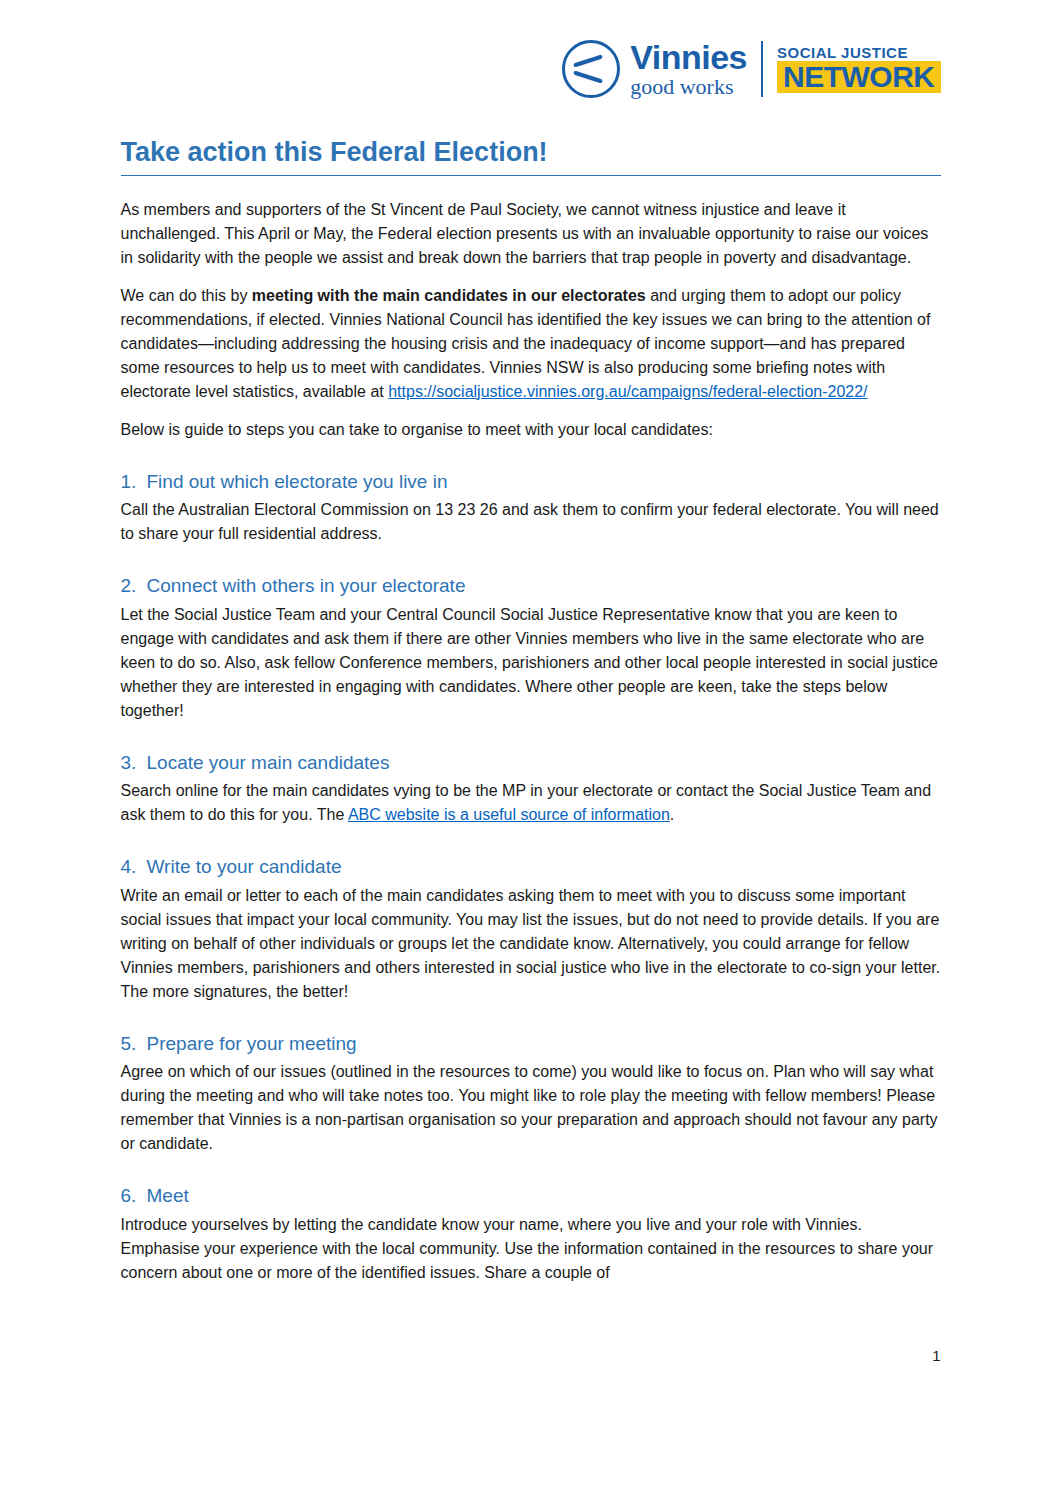Vinnies
good works
SOCIAL JUSTICE
NETWORK
Take action this Federal Election!
As members and supporters of the St Vincent de Paul Society, we cannot witness injustice and leave it unchallenged. This April or May, the Federal election presents us with an invaluable opportunity to raise our voices in solidarity with the people we assist and break down the barriers that trap people in poverty and disadvantage.
We can do this by meeting with the main candidates in our electorates and urging them to adopt our policy recommendations, if elected. Vinnies National Council has identified the key issues we can bring to the attention of candidates—including addressing the housing crisis and the inadequacy of income support—and has prepared some resources to help us to meet with candidates. Vinnies NSW is also producing some briefing notes with electorate level statistics, available at https://socialjustice.vinnies.org.au/campaigns/federal-election-2022/
Below is guide to steps you can take to organise to meet with your local candidates:
1. Find out which electorate you live in
Call the Australian Electoral Commission on 13 23 26 and ask them to confirm your federal electorate. You will need to share your full residential address.
2. Connect with others in your electorate
Let the Social Justice Team and your Central Council Social Justice Representative know that you are keen to engage with candidates and ask them if there are other Vinnies members who live in the same electorate who are keen to do so. Also, ask fellow Conference members, parishioners and other local people interested in social justice whether they are interested in engaging with candidates. Where other people are keen, take the steps below together!
3. Locate your main candidates
Search online for the main candidates vying to be the MP in your electorate or contact the Social Justice Team and ask them to do this for you. The ABC website is a useful source of information.
4. Write to your candidate
Write an email or letter to each of the main candidates asking them to meet with you to discuss some important social issues that impact your local community. You may list the issues, but do not need to provide details. If you are writing on behalf of other individuals or groups let the candidate know. Alternatively, you could arrange for fellow Vinnies members, parishioners and others interested in social justice who live in the electorate to co-sign your letter. The more signatures, the better!
5. Prepare for your meeting
Agree on which of our issues (outlined in the resources to come) you would like to focus on. Plan who will say what during the meeting and who will take notes too. You might like to role play the meeting with fellow members! Please remember that Vinnies is a non-partisan organisation so your preparation and approach should not favour any party or candidate.
6. Meet
Introduce yourselves by letting the candidate know your name, where you live and your role with Vinnies. Emphasise your experience with the local community. Use the information contained in the resources to share your concern about one or more of the identified issues. Share a couple of
1